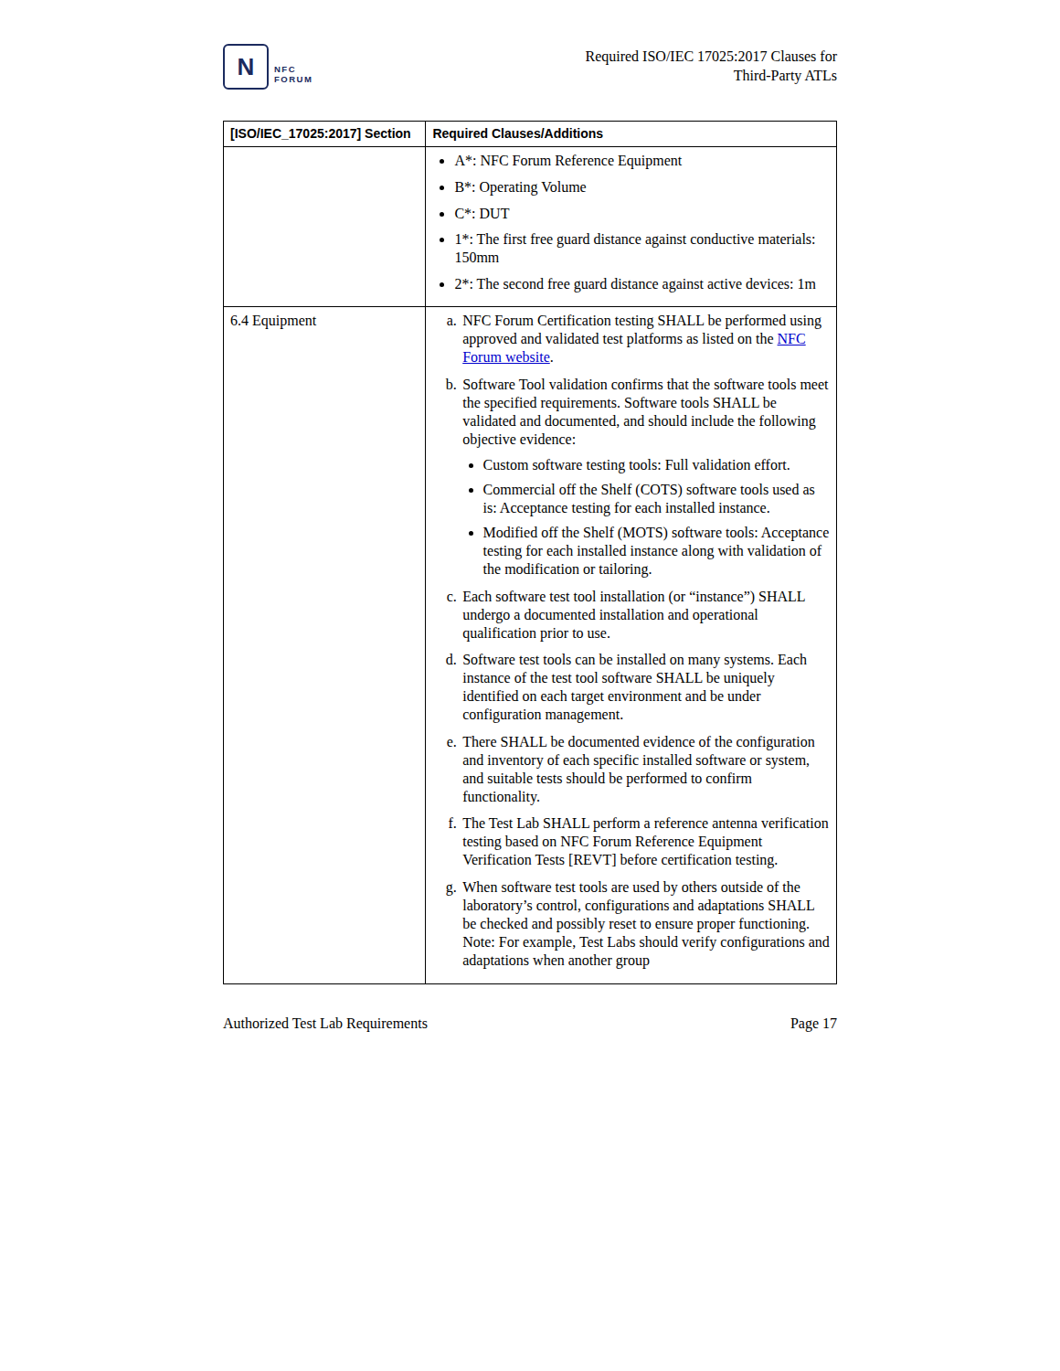N
NFC
FORUM
Required ISO/IEC 17025:2017 Clauses for
Third-Party ATLs
| [ISO/IEC_17025:2017] Section | Required Clauses/Additions |
| --- | --- |
| | A*: NFC Forum Reference Equipment B*: Operating Volume C*: DUT 1*: The first free guard distance against conductive materials: 150mm 2*: The second free guard distance against active devices: 1m |
| 6.4 Equipment | NFC Forum Certification testing SHALL be performed using approved and validated test platforms as listed on the NFC Forum website . Software Tool validation confirms that the software tools meet the specified requirements. Software tools SHALL be validated and documented, and should include the following objective evidence: Custom software testing tools: Full validation effort. Commercial off the Shelf (COTS) software tools used as is: Acceptance testing for each installed instance. Modified off the Shelf (MOTS) software tools: Acceptance testing for each installed instance along with validation of the modification or tailoring. Each software test tool installation (or “instance”) SHALL undergo a documented installation and operational qualification prior to use. Software test tools can be installed on many systems. Each instance of the test tool software SHALL be uniquely identified on each target environment and be under configuration management. There SHALL be documented evidence of the configuration and inventory of each specific installed software or system, and suitable tests should be performed to confirm functionality. The Test Lab SHALL perform a reference antenna verification testing based on NFC Forum Reference Equipment Verification Tests [REVT] before certification testing. When software test tools are used by others outside of the laboratory’s control, configurations and adaptations SHALL be checked and possibly reset to ensure proper functioning. Note: For example, Test Labs should verify configurations and adaptations when another group |
Authorized Test Lab Requirements
Page 17